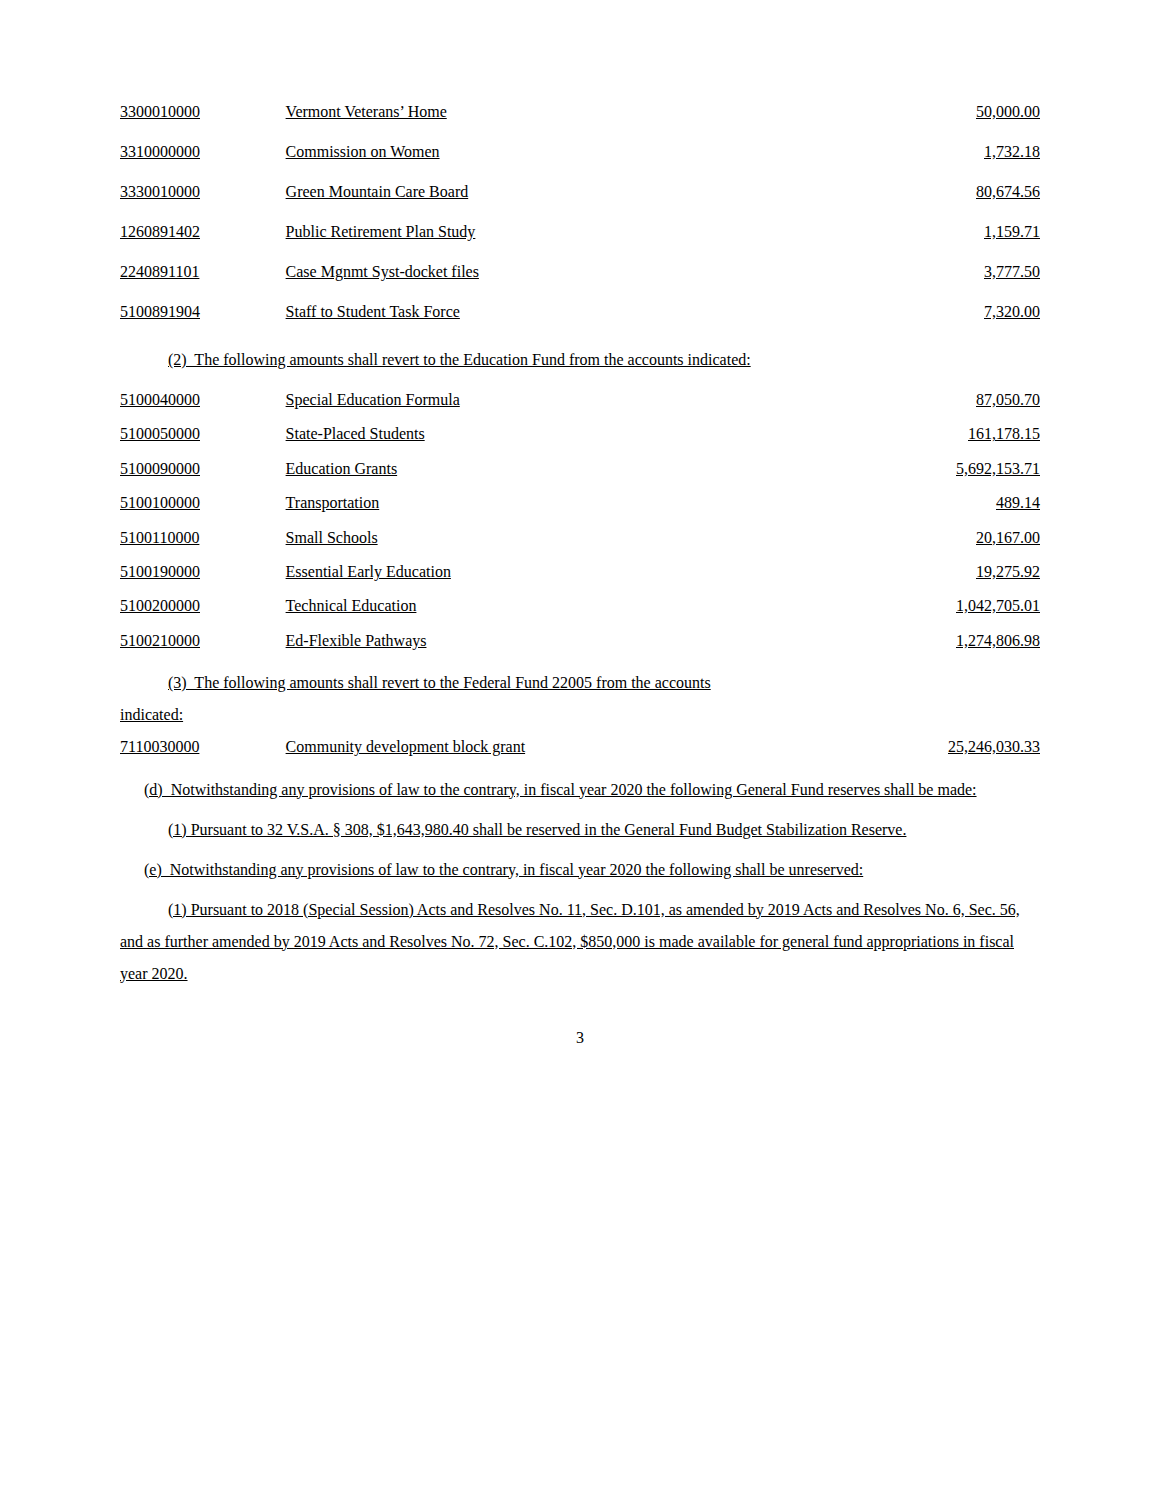| 3300010000 | Vermont Veterans’ Home | 50,000.00 |
| 3310000000 | Commission on Women | 1,732.18 |
| 3330010000 | Green Mountain Care Board | 80,674.56 |
| 1260891402 | Public Retirement Plan Study | 1,159.71 |
| 2240891101 | Case Mgnmt Syst-docket files | 3,777.50 |
| 5100891904 | Staff to Student Task Force | 7,320.00 |
(2) The following amounts shall revert to the Education Fund from the accounts indicated:
| 5100040000 | Special Education Formula | 87,050.70 |
| 5100050000 | State-Placed Students | 161,178.15 |
| 5100090000 | Education Grants | 5,692,153.71 |
| 5100100000 | Transportation | 489.14 |
| 5100110000 | Small Schools | 20,167.00 |
| 5100190000 | Essential Early Education | 19,275.92 |
| 5100200000 | Technical Education | 1,042,705.01 |
| 5100210000 | Ed-Flexible Pathways | 1,274,806.98 |
(3) The following amounts shall revert to the Federal Fund 22005 from the accounts
indicated:
| 7110030000 | Community development block grant | 25,246,030.33 |
(d) Notwithstanding any provisions of law to the contrary, in fiscal year 2020 the following General Fund reserves shall be made:
(1) Pursuant to 32 V.S.A. § 308, $1,643,980.40 shall be reserved in the General Fund Budget Stabilization Reserve.
(e) Notwithstanding any provisions of law to the contrary, in fiscal year 2020 the following shall be unreserved:
(1) Pursuant to 2018 (Special Session) Acts and Resolves No. 11, Sec. D.101, as amended by 2019 Acts and Resolves No. 6, Sec. 56, and as further amended by 2019 Acts and Resolves No. 72, Sec. C.102, $850,000 is made available for general fund appropriations in fiscal year 2020.
3